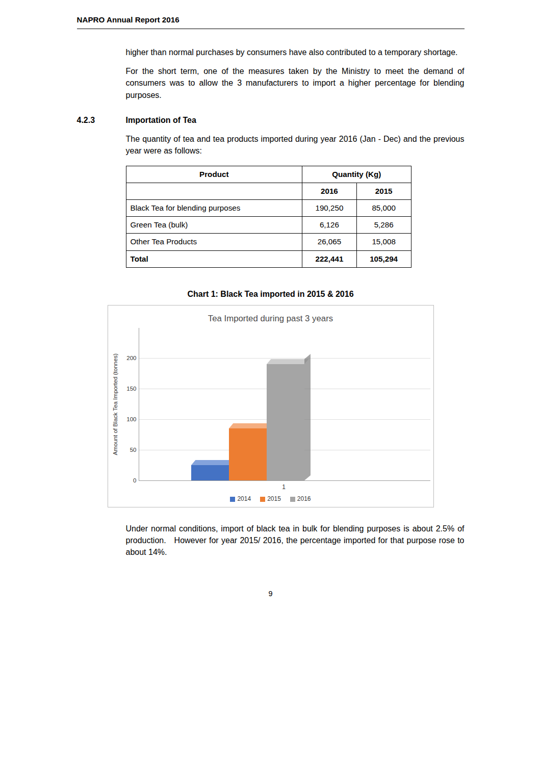NAPRO Annual Report 2016
higher than normal purchases by consumers have also contributed to a temporary shortage.
For the short term, one of the measures taken by the Ministry to meet the demand of consumers was to allow the 3 manufacturers to import a higher percentage for blending purposes.
4.2.3 Importation of Tea
The quantity of tea and tea products imported during year 2016 (Jan - Dec) and the previous year were as follows:
| Product | Quantity (Kg) |
| --- | --- |
| | 2016 | 2015 |
| Black Tea for blending purposes | 190,250 | 85,000 |
| Green Tea (bulk) | 6,126 | 5,286 |
| Other Tea Products | 26,065 | 15,008 |
| Total | 222,441 | 105,294 |
Chart 1: Black Tea imported in 2015 & 2016
Tea Imported during past 3 years
Amount of Black Tea Imported (tonnes)
200 150 100 50 0
1
2014
2015
2016
Under normal conditions, import of black tea in bulk for blending purposes is about 2.5% of production. However for year 2015/ 2016, the percentage imported for that purpose rose to about 14%.
9